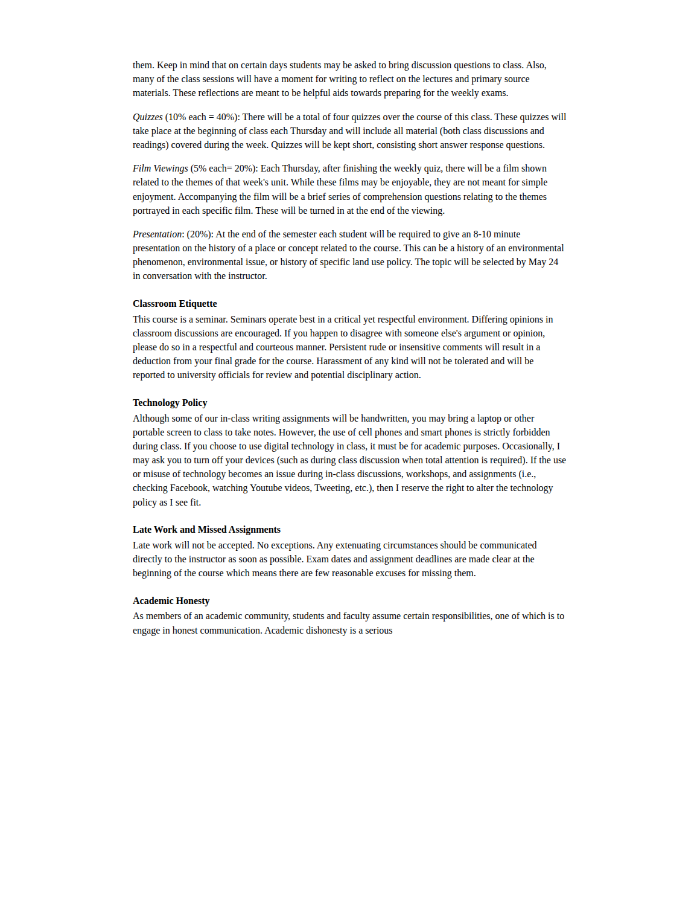them. Keep in mind that on certain days students may be asked to bring discussion questions to class. Also, many of the class sessions will have a moment for writing to reflect on the lectures and primary source materials. These reflections are meant to be helpful aids towards preparing for the weekly exams.
Quizzes (10% each = 40%): There will be a total of four quizzes over the course of this class. These quizzes will take place at the beginning of class each Thursday and will include all material (both class discussions and readings) covered during the week. Quizzes will be kept short, consisting short answer response questions.
Film Viewings (5% each= 20%): Each Thursday, after finishing the weekly quiz, there will be a film shown related to the themes of that week's unit. While these films may be enjoyable, they are not meant for simple enjoyment. Accompanying the film will be a brief series of comprehension questions relating to the themes portrayed in each specific film. These will be turned in at the end of the viewing.
Presentation: (20%): At the end of the semester each student will be required to give an 8-10 minute presentation on the history of a place or concept related to the course. This can be a history of an environmental phenomenon, environmental issue, or history of specific land use policy. The topic will be selected by May 24 in conversation with the instructor.
Classroom Etiquette
This course is a seminar. Seminars operate best in a critical yet respectful environment. Differing opinions in classroom discussions are encouraged. If you happen to disagree with someone else's argument or opinion, please do so in a respectful and courteous manner. Persistent rude or insensitive comments will result in a deduction from your final grade for the course. Harassment of any kind will not be tolerated and will be reported to university officials for review and potential disciplinary action.
Technology Policy
Although some of our in-class writing assignments will be handwritten, you may bring a laptop or other portable screen to class to take notes. However, the use of cell phones and smart phones is strictly forbidden during class. If you choose to use digital technology in class, it must be for academic purposes. Occasionally, I may ask you to turn off your devices (such as during class discussion when total attention is required). If the use or misuse of technology becomes an issue during in-class discussions, workshops, and assignments (i.e., checking Facebook, watching Youtube videos, Tweeting, etc.), then I reserve the right to alter the technology policy as I see fit.
Late Work and Missed Assignments
Late work will not be accepted. No exceptions. Any extenuating circumstances should be communicated directly to the instructor as soon as possible. Exam dates and assignment deadlines are made clear at the beginning of the course which means there are few reasonable excuses for missing them.
Academic Honesty
As members of an academic community, students and faculty assume certain responsibilities, one of which is to engage in honest communication. Academic dishonesty is a serious